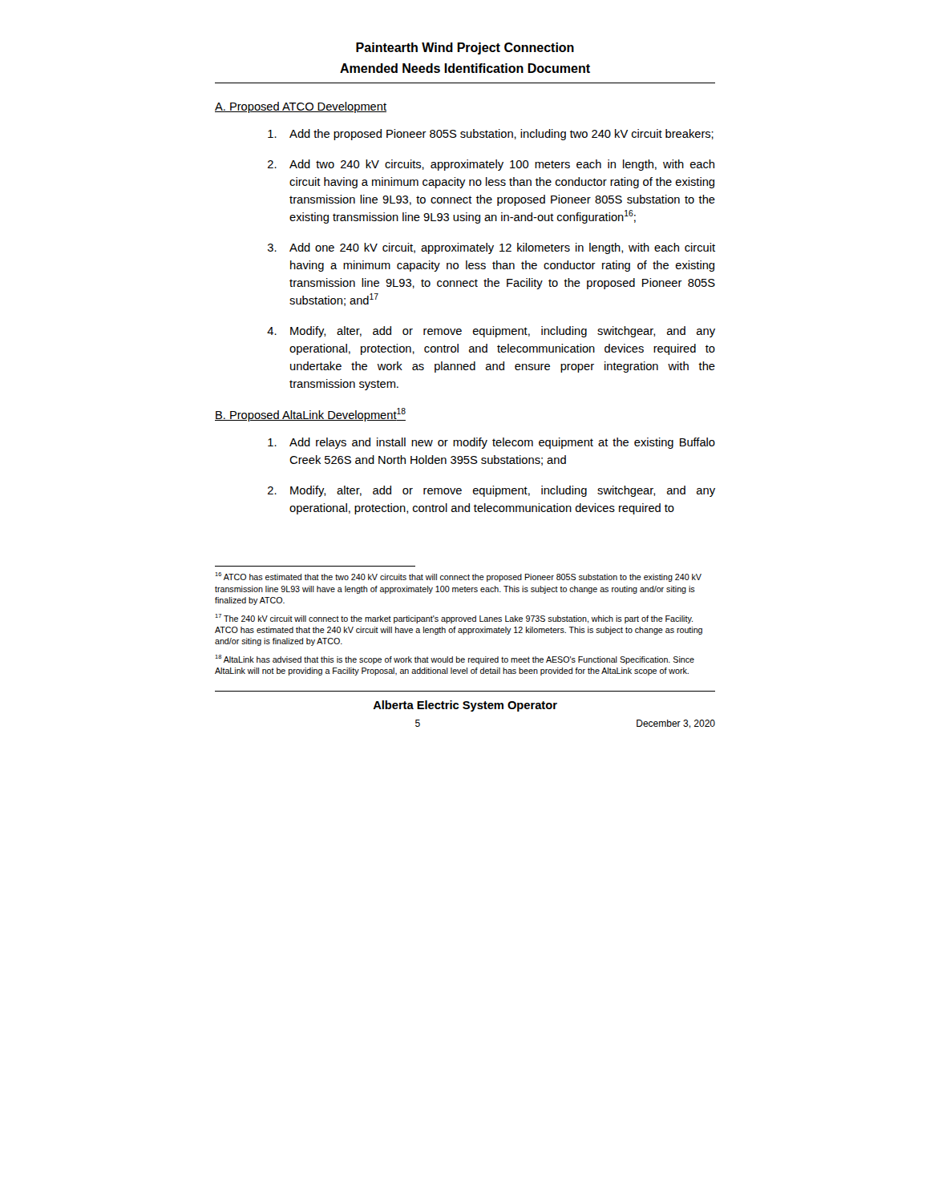Paintearth Wind Project Connection
Amended Needs Identification Document
A. Proposed ATCO Development
Add the proposed Pioneer 805S substation, including two 240 kV circuit breakers;
Add two 240 kV circuits, approximately 100 meters each in length, with each circuit having a minimum capacity no less than the conductor rating of the existing transmission line 9L93, to connect the proposed Pioneer 805S substation to the existing transmission line 9L93 using an in-and-out configuration16;
Add one 240 kV circuit, approximately 12 kilometers in length, with each circuit having a minimum capacity no less than the conductor rating of the existing transmission line 9L93, to connect the Facility to the proposed Pioneer 805S substation; and17
Modify, alter, add or remove equipment, including switchgear, and any operational, protection, control and telecommunication devices required to undertake the work as planned and ensure proper integration with the transmission system.
B. Proposed AltaLink Development18
Add relays and install new or modify telecom equipment at the existing Buffalo Creek 526S and North Holden 395S substations; and
Modify, alter, add or remove equipment, including switchgear, and any operational, protection, control and telecommunication devices required to
16 ATCO has estimated that the two 240 kV circuits that will connect the proposed Pioneer 805S substation to the existing 240 kV transmission line 9L93 will have a length of approximately 100 meters each. This is subject to change as routing and/or siting is finalized by ATCO.
17 The 240 kV circuit will connect to the market participant's approved Lanes Lake 973S substation, which is part of the Facility. ATCO has estimated that the 240 kV circuit will have a length of approximately 12 kilometers. This is subject to change as routing and/or siting is finalized by ATCO.
18 AltaLink has advised that this is the scope of work that would be required to meet the AESO's Functional Specification. Since AltaLink will not be providing a Facility Proposal, an additional level of detail has been provided for the AltaLink scope of work.
Alberta Electric System Operator
5 December 3, 2020